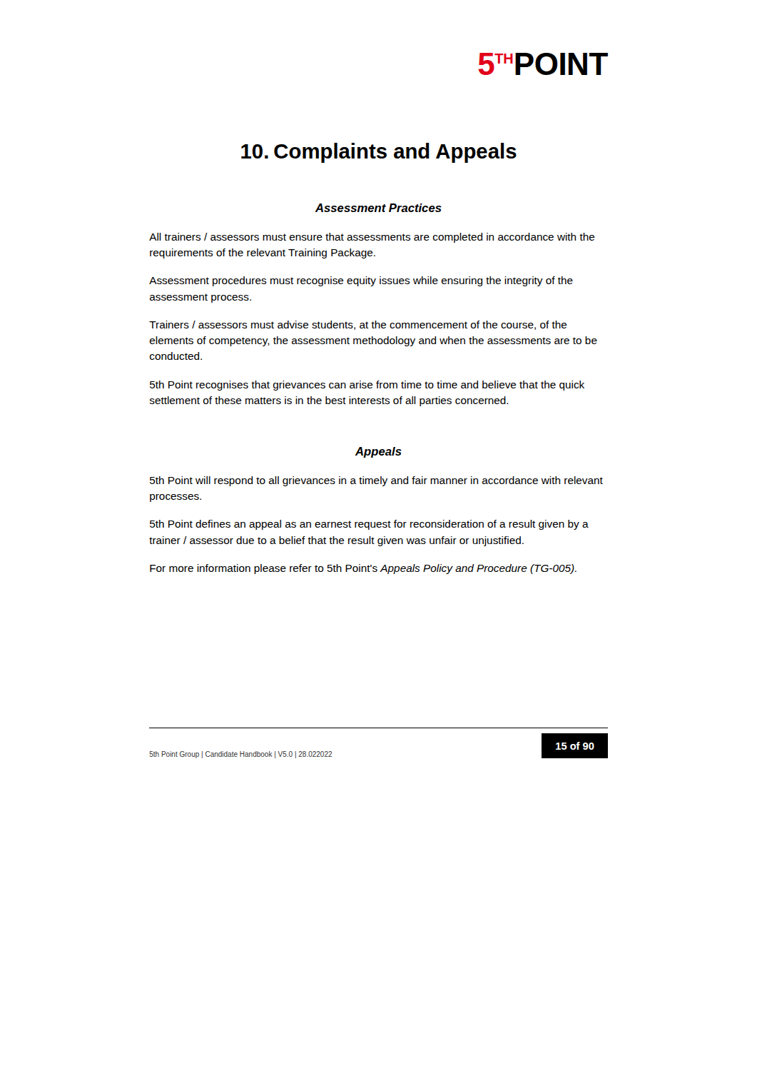5 TH POINT
10. Complaints and Appeals
Assessment Practices
All trainers / assessors must ensure that assessments are completed in accordance with the requirements of the relevant Training Package.
Assessment procedures must recognise equity issues while ensuring the integrity of the assessment process.
Trainers / assessors must advise students, at the commencement of the course, of the elements of competency, the assessment methodology and when the assessments are to be conducted.
5th Point recognises that grievances can arise from time to time and believe that the quick settlement of these matters is in the best interests of all parties concerned.
Appeals
5th Point will respond to all grievances in a timely and fair manner in accordance with relevant processes.
5th Point defines an appeal as an earnest request for reconsideration of a result given by a trainer / assessor due to a belief that the result given was unfair or unjustified.
For more information please refer to 5th Point's Appeals Policy and Procedure (TG-005).
5th Point Group | Candidate Handbook | V5.0 | 28.022022
15 of 90